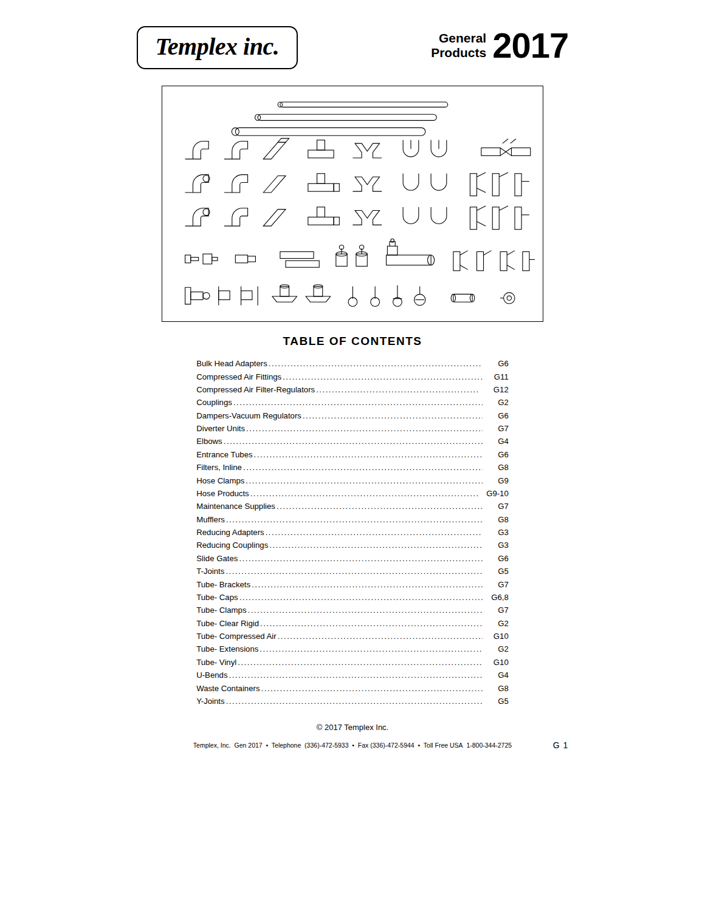Templex inc.
General
Products
2017
TABLE OF CONTENTS
Bulk Head Adapters.......................................................................... G6
Compressed Air Fittings................................................................... G11
Compressed Air Filter-Regulators.................................................... G12
Couplings......................................................................................... G2
Dampers-Vacuum Regulators........................................................... G6
Diverter Units................................................................................ G7
Elbows............................................................................................. G4
Entrance Tubes............................................................................. G6
Filters, Inline................................................................................... G8
Hose Clamps................................................................................ G9
Hose Products......................................................................... G9-10
Maintenance Supplies..................................................................... G7
Mufflers......................................................................................... G8
Reducing Adapters......................................................................... G3
Reducing Couplings....................................................................... G3
Slide Gates................................................................................... G6
T-Joints......................................................................................... G5
Tube- Brackets.............................................................................. G7
Tube- Caps................................................................................. G6,8
Tube- Clamps................................................................................ G7
Tube- Clear Rigid.......................................................................... G2
Tube- Compressed Air.................................................................... G10
Tube- Extensions.......................................................................... G2
Tube- Vinyl................................................................................. G10
U-Bends....................................................................................... G4
Waste Containers.......................................................................... G8
Y-Joints......................................................................................... G5
© 2017 Templex Inc.
Templex, Inc. Gen 2017 • Telephone (336)-472-5933 • Fax (336)-472-5944 • Toll Free USA 1-800-344-2725
G 1